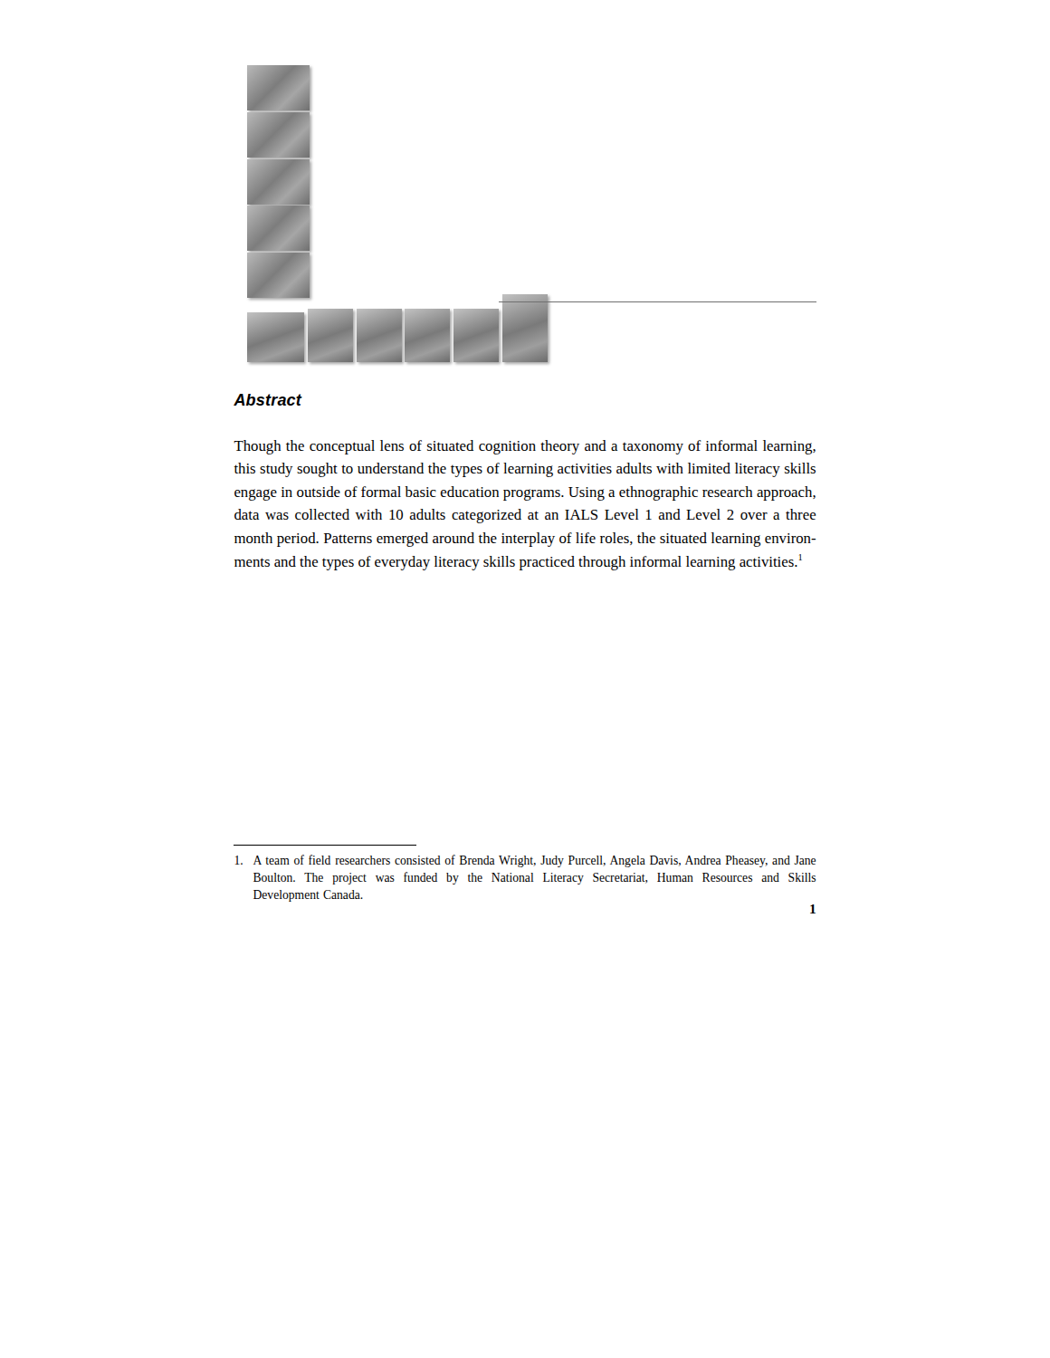Abstract
Though the conceptual lens of situated cognition theory and a taxonomy of informal learning, this study sought to understand the types of learning activities adults with limited literacy skills engage in outside of formal basic education programs. Using a ethnographic research approach, data was collected with 10 adults categorized at an IALS Level 1 and Level 2 over a three month period. Patterns emerged around the interplay of life roles, the situated learning environments and the types of everyday literacy skills practiced through informal learning activities.1
A team of field researchers consisted of Brenda Wright, Judy Purcell, Angela Davis, Andrea Pheasey, and Jane Boulton. The project was funded by the National Literacy Secretariat, Human Resources and Skills Development Canada.
1